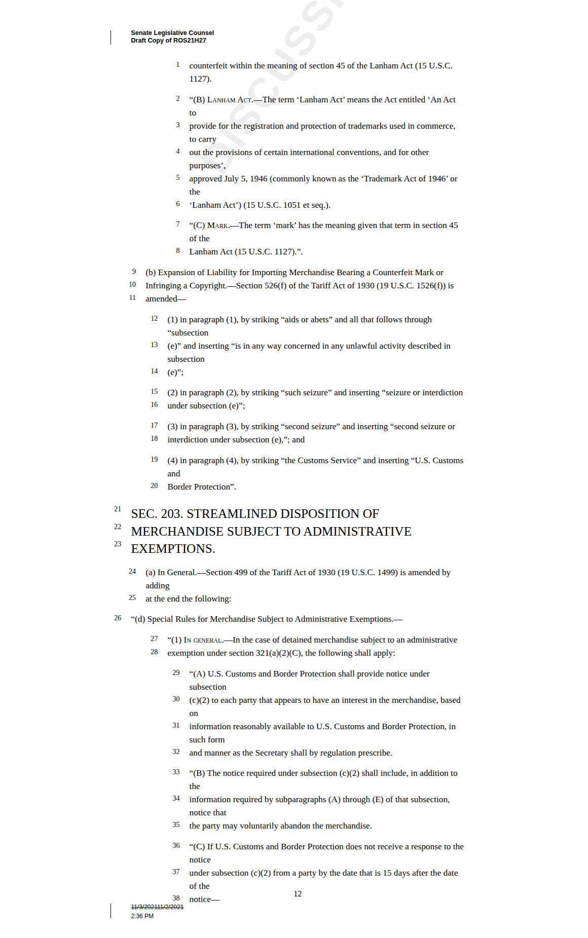Senate Legislative Counsel
Draft Copy of ROS21H27
DISCUSSION DRAFT
1counterfeit within the meaning of section 45 of the Lanham Act (15 U.S.C. 1127).
2“(B) Lanham Act.—The term ‘Lanham Act’ means the Act entitled ‘An Act to
3provide for the registration and protection of trademarks used in commerce, to carry
4out the provisions of certain international conventions, and for other purposes’,
5approved July 5, 1946 (commonly known as the ‘Trademark Act of 1946’ or the
6‘Lanham Act’) (15 U.S.C. 1051 et seq.).
7“(C) Mark.—The term ‘mark’ has the meaning given that term in section 45 of the
8 Lanham Act (15 U.S.C. 1127).”.
9(b) Expansion of Liability for Importing Merchandise Bearing a Counterfeit Mark or
10 Infringing a Copyright.—Section 526(f) of the Tariff Act of 1930 (19 U.S.C. 1526(f)) is
11amended—
12(1) in paragraph (1), by striking “aids or abets” and all that follows through “subsection
13(e)” and inserting “is in any way concerned in any unlawful activity described in subsection
14(e)”;
15(2) in paragraph (2), by striking “such seizure” and inserting “seizure or interdiction
16under subsection (e)”;
17(3) in paragraph (3), by striking “second seizure” and inserting “second seizure or
18interdiction under subsection (e),”; and
19(4) in paragraph (4), by striking “the Customs Service” and inserting “U.S. Customs and
20 Border Protection”.
21 SEC. 203. STREAMLINED DISPOSITION OF
22 MERCHANDISE SUBJECT TO ADMINISTRATIVE
23 EXEMPTIONS.
24(a) In General.—Section 499 of the Tariff Act of 1930 (19 U.S.C. 1499) is amended by adding
25at the end the following:
26“(d) Special Rules for Merchandise Subject to Administrative Exemptions.—
27“(1) In general.—In the case of detained merchandise subject to an administrative
28exemption under section 321(a)(2)(C), the following shall apply:
29“(A) U.S. Customs and Border Protection shall provide notice under subsection
30(c)(2) to each party that appears to have an interest in the merchandise, based on
31information reasonably available to U.S. Customs and Border Protection, in such form
32and manner as the Secretary shall by regulation prescribe.
33“(B) The notice required under subsection (c)(2) shall include, in addition to the
34information required by subparagraphs (A) through (E) of that subsection, notice that
35the party may voluntarily abandon the merchandise.
36“(C) If U.S. Customs and Border Protection does not receive a response to the notice
37under subsection (c)(2) from a party by the date that is 15 days after the date of the
38notice—
12
11/3/202111/2/2021
2:36 PM